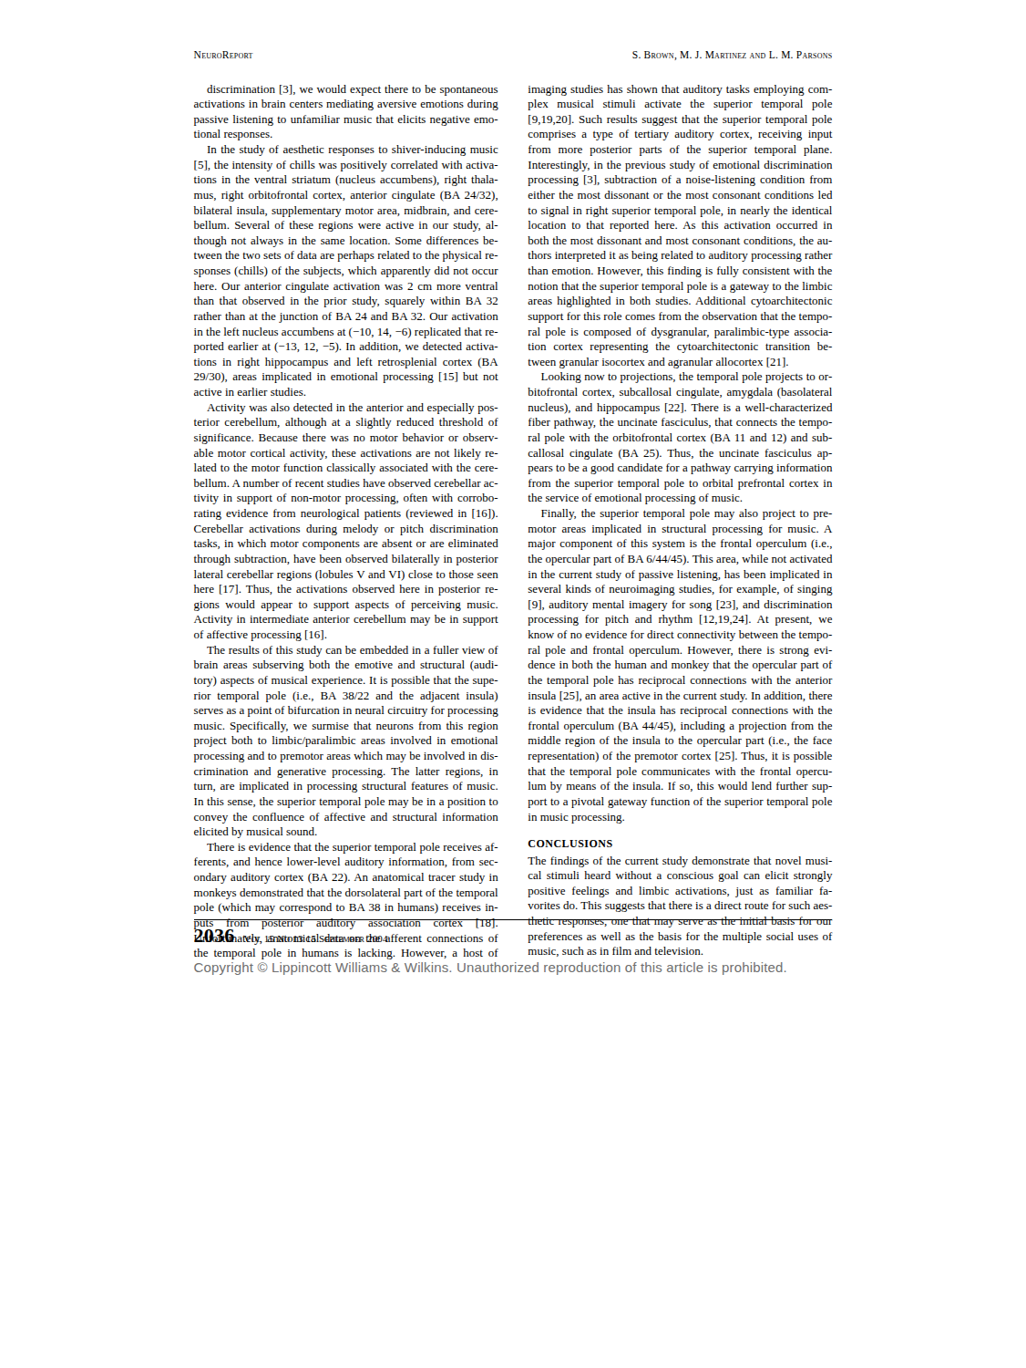NeuroReport
S. Brown, M. J. Martinez and L. M. Parsons
discrimination [3], we would expect there to be spontaneous activations in brain centers mediating aversive emotions during passive listening to unfamiliar music that elicits negative emotional responses.
In the study of aesthetic responses to shiver-inducing music [5], the intensity of chills was positively correlated with activations in the ventral striatum (nucleus accumbens), right thalamus, right orbitofrontal cortex, anterior cingulate (BA 24/32), bilateral insula, supplementary motor area, midbrain, and cerebellum. Several of these regions were active in our study, although not always in the same location. Some differences between the two sets of data are perhaps related to the physical responses (chills) of the subjects, which apparently did not occur here. Our anterior cingulate activation was 2 cm more ventral than that observed in the prior study, squarely within BA 32 rather than at the junction of BA 24 and BA 32. Our activation in the left nucleus accumbens at (−10, 14, −6) replicated that reported earlier at (−13, 12, −5). In addition, we detected activations in right hippocampus and left retrosplenial cortex (BA 29/30), areas implicated in emotional processing [15] but not active in earlier studies.
Activity was also detected in the anterior and especially posterior cerebellum, although at a slightly reduced threshold of significance. Because there was no motor behavior or observable motor cortical activity, these activations are not likely related to the motor function classically associated with the cerebellum. A number of recent studies have observed cerebellar activity in support of non-motor processing, often with corroborating evidence from neurological patients (reviewed in [16]). Cerebellar activations during melody or pitch discrimination tasks, in which motor components are absent or are eliminated through subtraction, have been observed bilaterally in posterior lateral cerebellar regions (lobules V and VI) close to those seen here [17]. Thus, the activations observed here in posterior regions would appear to support aspects of perceiving music. Activity in intermediate anterior cerebellum may be in support of affective processing [16].
The results of this study can be embedded in a fuller view of brain areas subserving both the emotive and structural (auditory) aspects of musical experience. It is possible that the superior temporal pole (i.e., BA 38/22 and the adjacent insula) serves as a point of bifurcation in neural circuitry for processing music. Specifically, we surmise that neurons from this region project both to limbic/paralimbic areas involved in emotional processing and to premotor areas which may be involved in discrimination and generative processing. The latter regions, in turn, are implicated in processing structural features of music. In this sense, the superior temporal pole may be in a position to convey the confluence of affective and structural information elicited by musical sound.
There is evidence that the superior temporal pole receives afferents, and hence lower-level auditory information, from secondary auditory cortex (BA 22). An anatomical tracer study in monkeys demonstrated that the dorsolateral part of the temporal pole (which may correspond to BA 38 in humans) receives inputs from posterior auditory association cortex [18]. Unfortunately, anatomical data on the afferent connections of the temporal pole in humans is lacking. However, a host of imaging studies has shown that auditory tasks employing complex musical stimuli activate the superior temporal pole [9,19,20]. Such results suggest that the superior temporal pole comprises a type of tertiary auditory cortex, receiving input from more posterior parts of the superior temporal plane. Interestingly, in the previous study of emotional discrimination processing [3], subtraction of a noise-listening condition from either the most dissonant or the most consonant conditions led to signal in right superior temporal pole, in nearly the identical location to that reported here. As this activation occurred in both the most dissonant and most consonant conditions, the authors interpreted it as being related to auditory processing rather than emotion. However, this finding is fully consistent with the notion that the superior temporal pole is a gateway to the limbic areas highlighted in both studies. Additional cytoarchitectonic support for this role comes from the observation that the temporal pole is composed of dysgranular, paralimbic-type association cortex representing the cytoarchitectonic transition between granular isocortex and agranular allocortex [21].
Looking now to projections, the temporal pole projects to orbitofrontal cortex, subcallosal cingulate, amygdala (basolateral nucleus), and hippocampus [22]. There is a well-characterized fiber pathway, the uncinate fasciculus, that connects the temporal pole with the orbitofrontal cortex (BA 11 and 12) and subcallosal cingulate (BA 25). Thus, the uncinate fasciculus appears to be a good candidate for a pathway carrying information from the superior temporal pole to orbital prefrontal cortex in the service of emotional processing of music.
Finally, the superior temporal pole may also project to premotor areas implicated in structural processing for music. A major component of this system is the frontal operculum (i.e., the opercular part of BA 6/44/45). This area, while not activated in the current study of passive listening, has been implicated in several kinds of neuroimaging studies, for example, of singing [9], auditory mental imagery for song [23], and discrimination processing for pitch and rhythm [12,19,24]. At present, we know of no evidence for direct connectivity between the temporal pole and frontal operculum. However, there is strong evidence in both the human and monkey that the opercular part of the temporal pole has reciprocal connections with the anterior insula [25], an area active in the current study. In addition, there is evidence that the insula has reciprocal connections with the frontal operculum (BA 44/45), including a projection from the middle region of the insula to the opercular part (i.e., the face representation) of the premotor cortex [25]. Thus, it is possible that the temporal pole communicates with the frontal operculum by means of the insula. If so, this would lend further support to a pivotal gateway function of the superior temporal pole in music processing.
CONCLUSIONS
The findings of the current study demonstrate that novel musical stimuli heard without a conscious goal can elicit strongly positive feelings and limbic activations, just as familiar favorites do. This suggests that there is a direct route for such aesthetic responses, one that may serve as the initial basis for our preferences as well as the basis for the multiple social uses of music, such as in film and television.
2036
Vol 15 No 13 15 September 2004
Copyright © Lippincott Williams & Wilkins. Unauthorized reproduction of this article is prohibited.